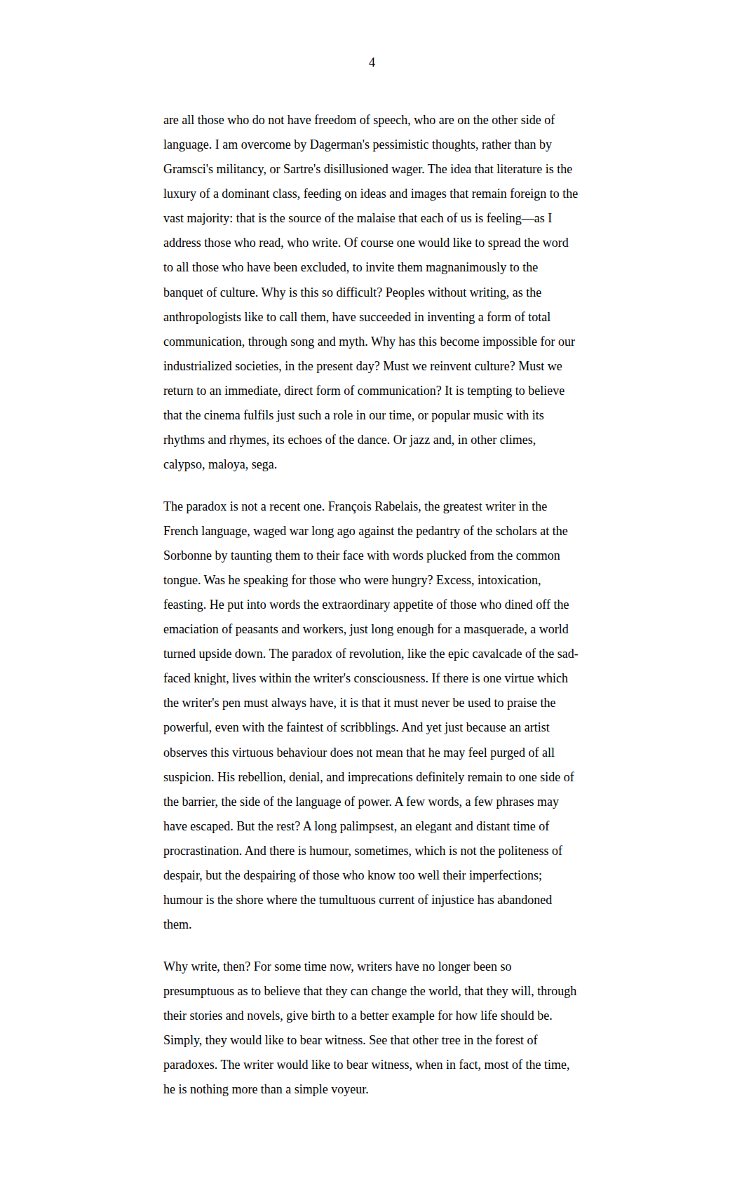4
are all those who do not have freedom of speech, who are on the other side of language. I am overcome by Dagerman's pessimistic thoughts, rather than by Gramsci's militancy, or Sartre's disillusioned wager. The idea that literature is the luxury of a dominant class, feeding on ideas and images that remain foreign to the vast majority: that is the source of the malaise that each of us is feeling—as I address those who read, who write. Of course one would like to spread the word to all those who have been excluded, to invite them magnanimously to the banquet of culture. Why is this so difficult? Peoples without writing, as the anthropologists like to call them, have succeeded in inventing a form of total communication, through song and myth. Why has this become impossible for our industrialized societies, in the present day? Must we reinvent culture? Must we return to an immediate, direct form of communication? It is tempting to believe that the cinema fulfils just such a role in our time, or popular music with its rhythms and rhymes, its echoes of the dance. Or jazz and, in other climes, calypso, maloya, sega.
The paradox is not a recent one. François Rabelais, the greatest writer in the French language, waged war long ago against the pedantry of the scholars at the Sorbonne by taunting them to their face with words plucked from the common tongue. Was he speaking for those who were hungry? Excess, intoxication, feasting. He put into words the extraordinary appetite of those who dined off the emaciation of peasants and workers, just long enough for a masquerade, a world turned upside down. The paradox of revolution, like the epic cavalcade of the sad-faced knight, lives within the writer's consciousness. If there is one virtue which the writer's pen must always have, it is that it must never be used to praise the powerful, even with the faintest of scribblings. And yet just because an artist observes this virtuous behaviour does not mean that he may feel purged of all suspicion. His rebellion, denial, and imprecations definitely remain to one side of the barrier, the side of the language of power. A few words, a few phrases may have escaped. But the rest? A long palimpsest, an elegant and distant time of procrastination. And there is humour, sometimes, which is not the politeness of despair, but the despairing of those who know too well their imperfections; humour is the shore where the tumultuous current of injustice has abandoned them.
Why write, then? For some time now, writers have no longer been so presumptuous as to believe that they can change the world, that they will, through their stories and novels, give birth to a better example for how life should be. Simply, they would like to bear witness. See that other tree in the forest of paradoxes. The writer would like to bear witness, when in fact, most of the time, he is nothing more than a simple voyeur.